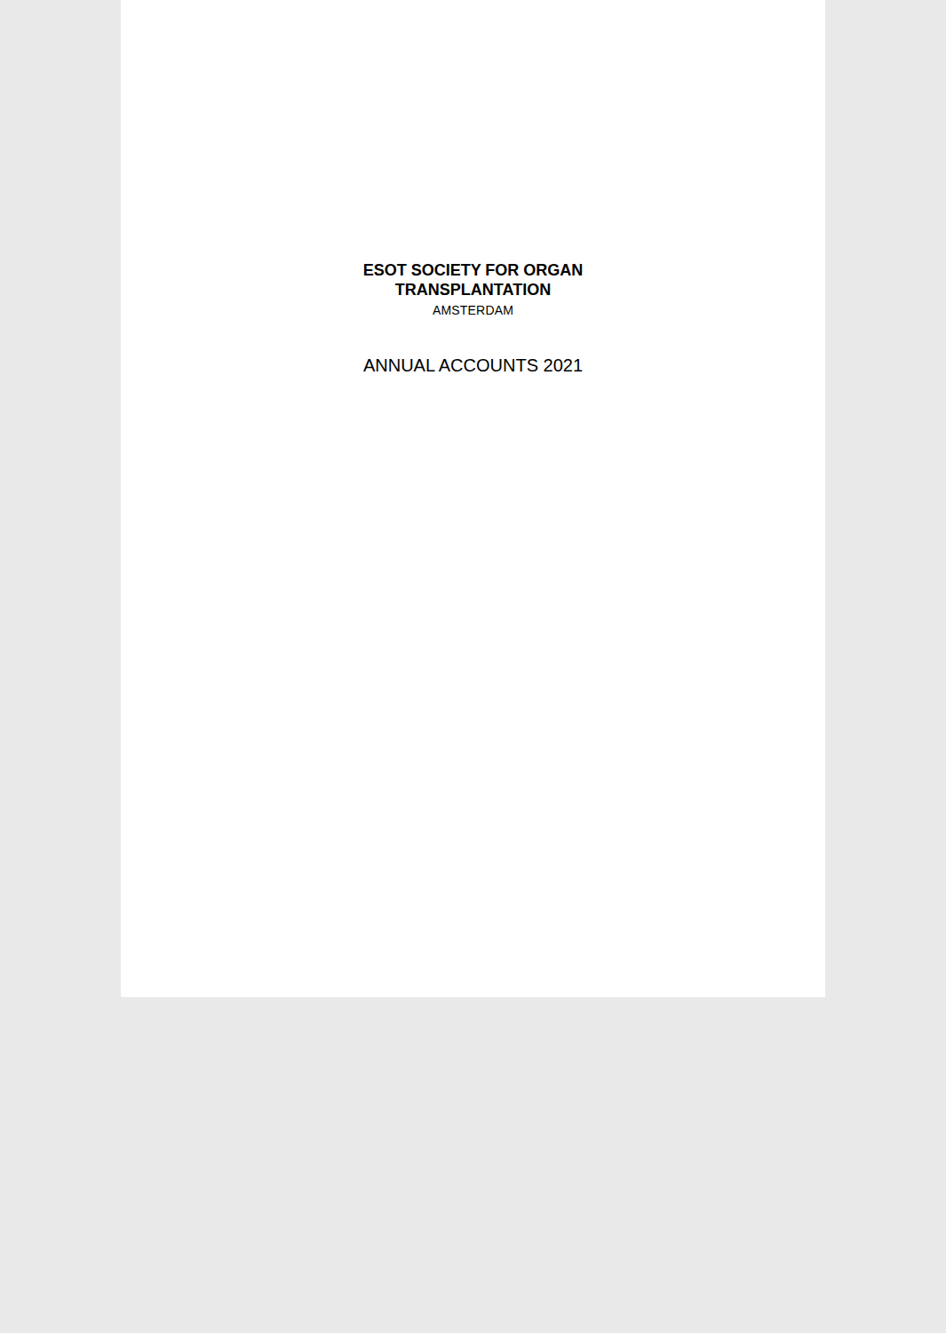ESOT SOCIETY FOR ORGAN
TRANSPLANTATION
AMSTERDAM
ANNUAL ACCOUNTS 2021